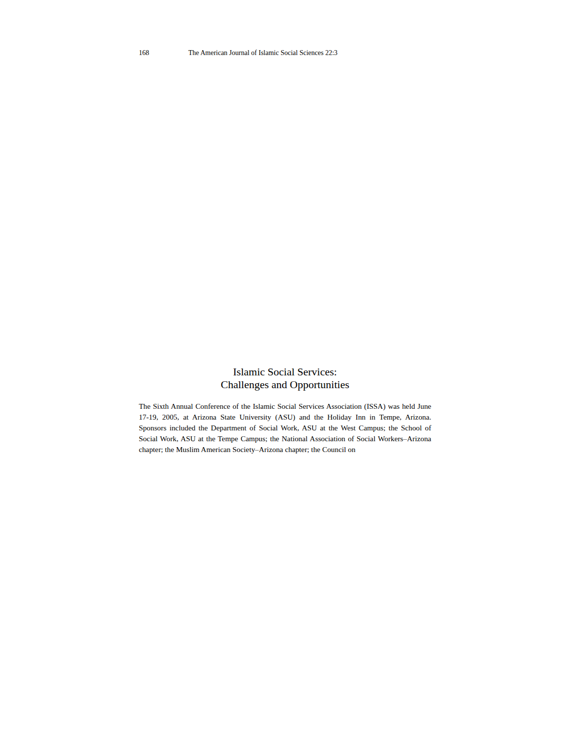168 The American Journal of Islamic Social Sciences 22:3
Islamic Social Services:
Challenges and Opportunities
The Sixth Annual Conference of the Islamic Social Services Association (ISSA) was held June 17-19, 2005, at Arizona State University (ASU) and the Holiday Inn in Tempe, Arizona. Sponsors included the Department of Social Work, ASU at the West Campus; the School of Social Work, ASU at the Tempe Campus; the National Association of Social Workers–Arizona chapter; the Muslim American Society–Arizona chapter; the Council on